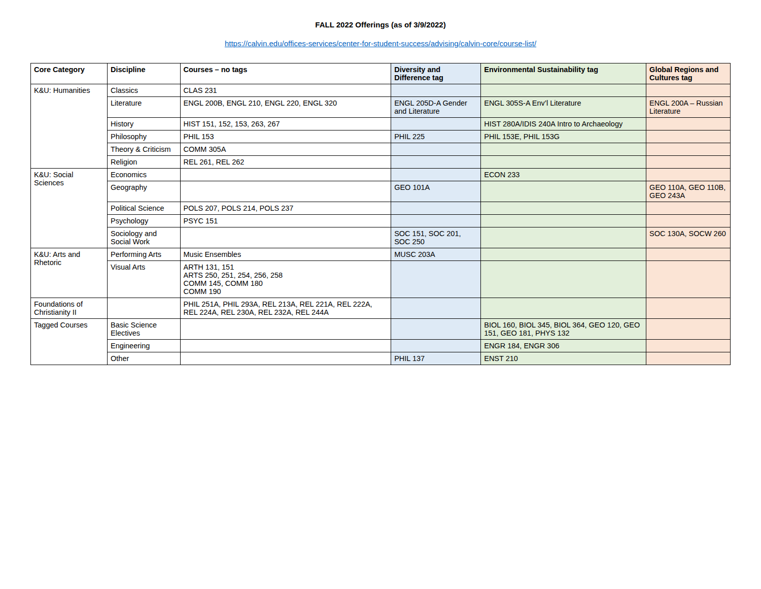FALL 2022 Offerings (as of 3/9/2022)
https://calvin.edu/offices-services/center-for-student-success/advising/calvin-core/course-list/
| Core Category | Discipline | Courses – no tags | Diversity and Difference tag | Environmental Sustainability tag | Global Regions and Cultures tag |
| --- | --- | --- | --- | --- | --- |
| K&U: Humanities | Classics | CLAS 231 | | | |
| Literature | ENGL 200B, ENGL 210, ENGL 220, ENGL 320 | ENGL 205D-A Gender and Literature | ENGL 305S-A Env’l Literature | ENGL 200A – Russian Literature |
| History | HIST 151, 152, 153, 263, 267 | | HIST 280A/IDIS 240A Intro to Archaeology | |
| Philosophy | PHIL 153 | PHIL 225 | PHIL 153E, PHIL 153G | |
| Theory & Criticism | COMM 305A | | | |
| Religion | REL 261, REL 262 | | | |
| K&U: Social Sciences | Economics | | | ECON 233 | |
| Geography | | GEO 101A | | GEO 110A, GEO 110B, GEO 243A |
| Political Science | POLS 207, POLS 214, POLS 237 | | | |
| Psychology | PSYC 151 | | | |
| Sociology and Social Work | | SOC 151, SOC 201, SOC 250 | | SOC 130A, SOCW 260 |
| K&U: Arts and Rhetoric | Performing Arts | Music Ensembles | MUSC 203A | | |
| Visual Arts | ARTH 131, 151 ARTS 250, 251, 254, 256, 258 COMM 145, COMM 180 COMM 190 | | | |
| Foundations of Christianity II | | PHIL 251A, PHIL 293A, REL 213A, REL 221A, REL 222A, REL 224A, REL 230A, REL 232A, REL 244A | | | |
| Tagged Courses | Basic Science Electives | | | BIOL 160, BIOL 345, BIOL 364, GEO 120, GEO 151, GEO 181, PHYS 132 | |
| Engineering | | | ENGR 184, ENGR 306 | |
| Other | | PHIL 137 | ENST 210 | |